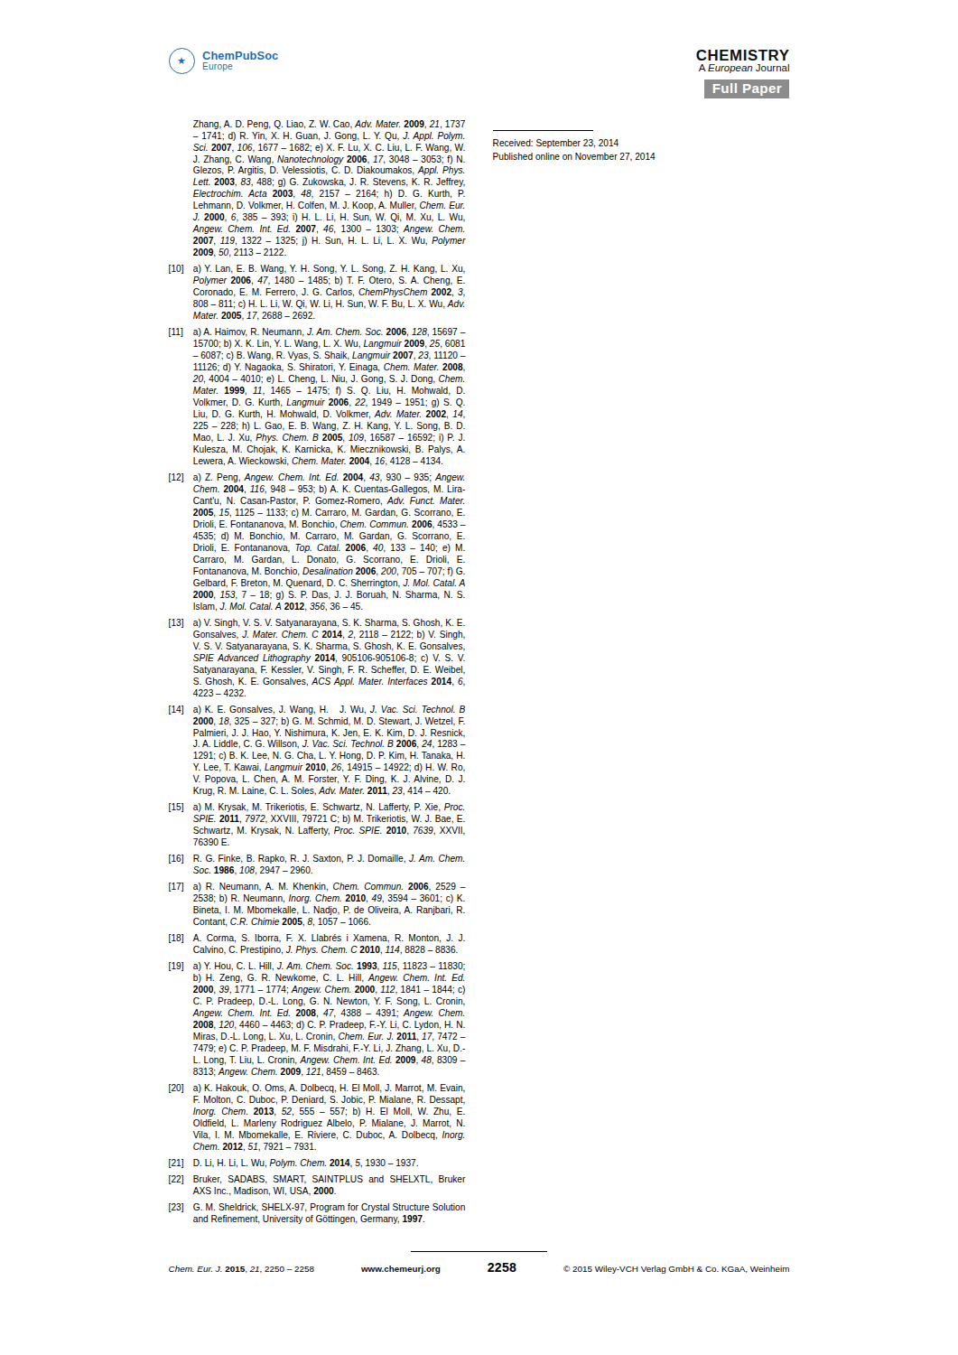★
ChemPubSoc
Europe
CHEMISTRY
A European Journal
Full Paper
Zhang, A. D. Peng, Q. Liao, Z. W. Cao, Adv. Mater. 2009, 21, 1737 – 1741; d) R. Yin, X. H. Guan, J. Gong, L. Y. Qu, J. Appl. Polym. Sci. 2007, 106, 1677 – 1682; e) X. F. Lu, X. C. Liu, L. F. Wang, W. J. Zhang, C. Wang, Nanotechnology 2006, 17, 3048 – 3053; f) N. Glezos, P. Argitis, D. Velessiotis, C. D. Diakoumakos, Appl. Phys. Lett. 2003, 83, 488; g) G. Zukowska, J. R. Stevens, K. R. Jeffrey, Electrochim. Acta 2003, 48, 2157 – 2164; h) D. G. Kurth, P. Lehmann, D. Volkmer, H. Colfen, M. J. Koop, A. Muller, Chem. Eur. J. 2000, 6, 385 – 393; i) H. L. Li, H. Sun, W. Qi, M. Xu, L. Wu, Angew. Chem. Int. Ed. 2007, 46, 1300 – 1303; Angew. Chem. 2007, 119, 1322 – 1325; j) H. Sun, H. L. Li, L. X. Wu, Polymer 2009, 50, 2113 – 2122.
[10] a) Y. Lan, E. B. Wang, Y. H. Song, Y. L. Song, Z. H. Kang, L. Xu, Polymer 2006, 47, 1480 – 1485; b) T. F. Otero, S. A. Cheng, E. Coronado, E. M. Ferrero, J. G. Carlos, ChemPhysChem 2002, 3, 808 – 811; c) H. L. Li, W. Qi, W. Li, H. Sun, W. F. Bu, L. X. Wu, Adv. Mater. 2005, 17, 2688 – 2692.
[11] a) A. Haimov, R. Neumann, J. Am. Chem. Soc. 2006, 128, 15697 – 15700; b) X. K. Lin, Y. L. Wang, L. X. Wu, Langmuir 2009, 25, 6081 – 6087; c) B. Wang, R. Vyas, S. Shaik, Langmuir 2007, 23, 11120 – 11126; d) Y. Nagaoka, S. Shiratori, Y. Einaga, Chem. Mater. 2008, 20, 4004 – 4010; e) L. Cheng, L. Niu, J. Gong, S. J. Dong, Chem. Mater. 1999, 11, 1465 – 1475; f) S. Q. Liu, H. Mohwald, D. Volkmer, D. G. Kurth, Langmuir 2006, 22, 1949 – 1951; g) S. Q. Liu, D. G. Kurth, H. Mohwald, D. Volkmer, Adv. Mater. 2002, 14, 225 – 228; h) L. Gao, E. B. Wang, Z. H. Kang, Y. L. Song, B. D. Mao, L. J. Xu, Phys. Chem. B 2005, 109, 16587 – 16592; i) P. J. Kulesza, M. Chojak, K. Karnicka, K. Miecznikowski, B. Palys, A. Lewera, A. Wieckowski, Chem. Mater. 2004, 16, 4128 – 4134.
[12] a) Z. Peng, Angew. Chem. Int. Ed. 2004, 43, 930 – 935; Angew. Chem. 2004, 116, 948 – 953; b) A. K. Cuentas-Gallegos, M. Lira-Cant'u, N. Casan-Pastor, P. Gomez-Romero, Adv. Funct. Mater. 2005, 15, 1125 – 1133; c) M. Carraro, M. Gardan, G. Scorrano, E. Drioli, E. Fontananova, M. Bonchio, Chem. Commun. 2006, 4533 – 4535; d) M. Bonchio, M. Carraro, M. Gardan, G. Scorrano, E. Drioli, E. Fontananova, Top. Catal. 2006, 40, 133 – 140; e) M. Carraro, M. Gardan, L. Donato, G. Scorrano, E. Drioli, E. Fontananova, M. Bonchio, Desalination 2006, 200, 705 – 707; f) G. Gelbard, F. Breton, M. Quenard, D. C. Sherrington, J. Mol. Catal. A 2000, 153, 7 – 18; g) S. P. Das, J. J. Boruah, N. Sharma, N. S. Islam, J. Mol. Catal. A 2012, 356, 36 – 45.
[13] a) V. Singh, V. S. V. Satyanarayana, S. K. Sharma, S. Ghosh, K. E. Gonsalves, J. Mater. Chem. C 2014, 2, 2118 – 2122; b) V. Singh, V. S. V. Satyanarayana, S. K. Sharma, S. Ghosh, K. E. Gonsalves, SPIE Advanced Lithography 2014, 905106-905106-8; c) V. S. V. Satyanarayana, F. Kessler, V. Singh, F. R. Scheffer, D. E. Weibel, S. Ghosh, K. E. Gonsalves, ACS Appl. Mater. Interfaces 2014, 6, 4223 – 4232.
[14] a) K. E. Gonsalves, J. Wang, H. J. Wu, J. Vac. Sci. Technol. B 2000, 18, 325 – 327; b) G. M. Schmid, M. D. Stewart, J. Wetzel, F. Palmieri, J. J. Hao, Y. Nishimura, K. Jen, E. K. Kim, D. J. Resnick, J. A. Liddle, C. G. Willson, J. Vac. Sci. Technol. B 2006, 24, 1283 – 1291; c) B. K. Lee, N. G. Cha, L. Y. Hong, D. P. Kim, H. Tanaka, H. Y. Lee, T. Kawai, Langmuir 2010, 26, 14915 – 14922; d) H. W. Ro, V. Popova, L. Chen, A. M. Forster, Y. F. Ding, K. J. Alvine, D. J. Krug, R. M. Laine, C. L. Soles, Adv. Mater. 2011, 23, 414 – 420.
[15] a) M. Krysak, M. Trikeriotis, E. Schwartz, N. Lafferty, P. Xie, Proc. SPIE. 2011, 7972, XXVIII, 79721 C; b) M. Trikeriotis, W. J. Bae, E. Schwartz, M. Krysak, N. Lafferty, Proc. SPIE. 2010, 7639, XXVII, 76390 E.
[16] R. G. Finke, B. Rapko, R. J. Saxton, P. J. Domaille, J. Am. Chem. Soc. 1986, 108, 2947 – 2960.
[17] a) R. Neumann, A. M. Khenkin, Chem. Commun. 2006, 2529 – 2538; b) R. Neumann, Inorg. Chem. 2010, 49, 3594 – 3601; c) K. Bineta, I. M. Mbomekalle, L. Nadjo, P. de Oliveira, A. Ranjbari, R. Contant, C.R. Chimie 2005, 8, 1057 – 1066.
[18] A. Corma, S. Iborra, F. X. Llabrés i Xamena, R. Monton, J. J. Calvino, C. Prestipino, J. Phys. Chem. C 2010, 114, 8828 – 8836.
[19] a) Y. Hou, C. L. Hill, J. Am. Chem. Soc. 1993, 115, 11823 – 11830; b) H. Zeng, G. R. Newkome, C. L. Hill, Angew. Chem. Int. Ed. 2000, 39, 1771 – 1774; Angew. Chem. 2000, 112, 1841 – 1844; c) C. P. Pradeep, D.-L. Long, G. N. Newton, Y. F. Song, L. Cronin, Angew. Chem. Int. Ed. 2008, 47, 4388 – 4391; Angew. Chem. 2008, 120, 4460 – 4463; d) C. P. Pradeep, F.-Y. Li, C. Lydon, H. N. Miras, D.-L. Long, L. Xu, L. Cronin, Chem. Eur. J. 2011, 17, 7472 – 7479; e) C. P. Pradeep, M. F. Misdrahi, F.-Y. Li, J. Zhang, L. Xu, D.-L. Long, T. Liu, L. Cronin, Angew. Chem. Int. Ed. 2009, 48, 8309 – 8313; Angew. Chem. 2009, 121, 8459 – 8463.
[20] a) K. Hakouk, O. Oms, A. Dolbecq, H. El Moll, J. Marrot, M. Evain, F. Molton, C. Duboc, P. Deniard, S. Jobic, P. Mialane, R. Dessapt, Inorg. Chem. 2013, 52, 555 – 557; b) H. El Moll, W. Zhu, E. Oldfield, L. Marleny Rodriguez Albelo, P. Mialane, J. Marrot, N. Vila, I. M. Mbomekalle, E. Riviere, C. Duboc, A. Dolbecq, Inorg. Chem. 2012, 51, 7921 – 7931.
[21] D. Li, H. Li, L. Wu, Polym. Chem. 2014, 5, 1930 – 1937.
[22] Bruker, SADABS, SMART, SAINTPLUS and SHELXTL, Bruker AXS Inc., Madison, WI, USA, 2000.
[23] G. M. Sheldrick, SHELX-97, Program for Crystal Structure Solution and Refinement, University of Göttingen, Germany, 1997.
Received: September 23, 2014
Published online on November 27, 2014
Chem. Eur. J. 2015, 21, 2250 – 2258
www.chemeurj.org
2258
© 2015 Wiley-VCH Verlag GmbH & Co. KGaA, Weinheim